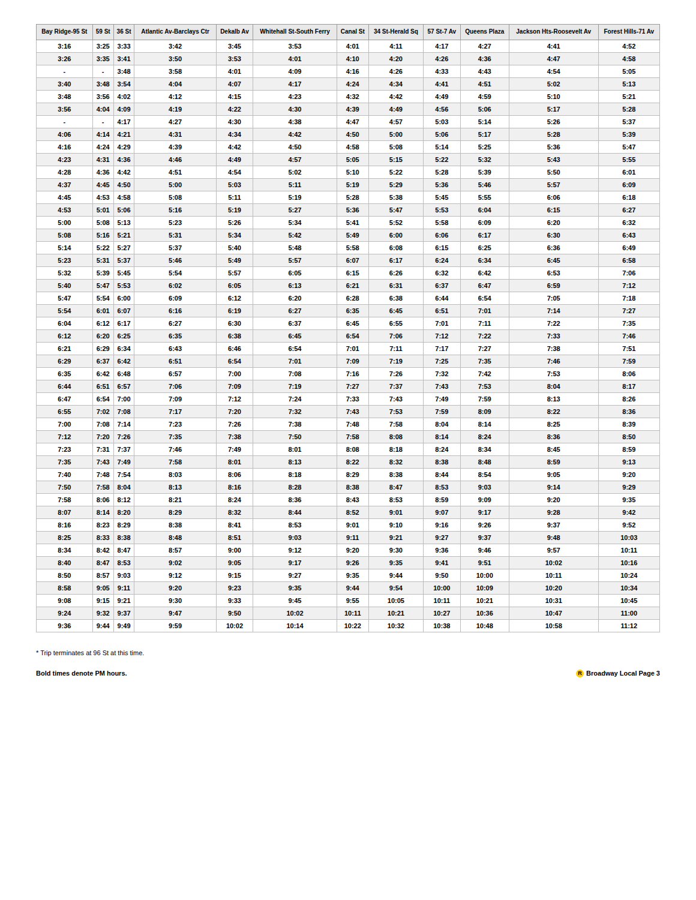| Bay Ridge-95 St | 59 St | 36 St | Atlantic Av-Barclays Ctr | Dekalb Av | Whitehall St-South Ferry | Canal St | 34 St-Herald Sq | 57 St-7 Av | Queens Plaza | Jackson Hts-Roosevelt Av | Forest Hills-71 Av |
| --- | --- | --- | --- | --- | --- | --- | --- | --- | --- | --- | --- |
| 3:16 | 3:25 | 3:33 | 3:42 | 3:45 | 3:53 | 4:01 | 4:11 | 4:17 | 4:27 | 4:41 | 4:52 |
| 3:26 | 3:35 | 3:41 | 3:50 | 3:53 | 4:01 | 4:10 | 4:20 | 4:26 | 4:36 | 4:47 | 4:58 |
| - | - | 3:48 | 3:58 | 4:01 | 4:09 | 4:16 | 4:26 | 4:33 | 4:43 | 4:54 | 5:05 |
| 3:40 | 3:48 | 3:54 | 4:04 | 4:07 | 4:17 | 4:24 | 4:34 | 4:41 | 4:51 | 5:02 | 5:13 |
| 3:48 | 3:56 | 4:02 | 4:12 | 4:15 | 4:23 | 4:32 | 4:42 | 4:49 | 4:59 | 5:10 | 5:21 |
| 3:56 | 4:04 | 4:09 | 4:19 | 4:22 | 4:30 | 4:39 | 4:49 | 4:56 | 5:06 | 5:17 | 5:28 |
| - | - | 4:17 | 4:27 | 4:30 | 4:38 | 4:47 | 4:57 | 5:03 | 5:14 | 5:26 | 5:37 |
| 4:06 | 4:14 | 4:21 | 4:31 | 4:34 | 4:42 | 4:50 | 5:00 | 5:06 | 5:17 | 5:28 | 5:39 |
| 4:16 | 4:24 | 4:29 | 4:39 | 4:42 | 4:50 | 4:58 | 5:08 | 5:14 | 5:25 | 5:36 | 5:47 |
| 4:23 | 4:31 | 4:36 | 4:46 | 4:49 | 4:57 | 5:05 | 5:15 | 5:22 | 5:32 | 5:43 | 5:55 |
| 4:28 | 4:36 | 4:42 | 4:51 | 4:54 | 5:02 | 5:10 | 5:22 | 5:28 | 5:39 | 5:50 | 6:01 |
| 4:37 | 4:45 | 4:50 | 5:00 | 5:03 | 5:11 | 5:19 | 5:29 | 5:36 | 5:46 | 5:57 | 6:09 |
| 4:45 | 4:53 | 4:58 | 5:08 | 5:11 | 5:19 | 5:28 | 5:38 | 5:45 | 5:55 | 6:06 | 6:18 |
| 4:53 | 5:01 | 5:06 | 5:16 | 5:19 | 5:27 | 5:36 | 5:47 | 5:53 | 6:04 | 6:15 | 6:27 |
| 5:00 | 5:08 | 5:13 | 5:23 | 5:26 | 5:34 | 5:41 | 5:52 | 5:58 | 6:09 | 6:20 | 6:32 |
| 5:08 | 5:16 | 5:21 | 5:31 | 5:34 | 5:42 | 5:49 | 6:00 | 6:06 | 6:17 | 6:30 | 6:43 |
| 5:14 | 5:22 | 5:27 | 5:37 | 5:40 | 5:48 | 5:58 | 6:08 | 6:15 | 6:25 | 6:36 | 6:49 |
| 5:23 | 5:31 | 5:37 | 5:46 | 5:49 | 5:57 | 6:07 | 6:17 | 6:24 | 6:34 | 6:45 | 6:58 |
| 5:32 | 5:39 | 5:45 | 5:54 | 5:57 | 6:05 | 6:15 | 6:26 | 6:32 | 6:42 | 6:53 | 7:06 |
| 5:40 | 5:47 | 5:53 | 6:02 | 6:05 | 6:13 | 6:21 | 6:31 | 6:37 | 6:47 | 6:59 | 7:12 |
| 5:47 | 5:54 | 6:00 | 6:09 | 6:12 | 6:20 | 6:28 | 6:38 | 6:44 | 6:54 | 7:05 | 7:18 |
| 5:54 | 6:01 | 6:07 | 6:16 | 6:19 | 6:27 | 6:35 | 6:45 | 6:51 | 7:01 | 7:14 | 7:27 |
| 6:04 | 6:12 | 6:17 | 6:27 | 6:30 | 6:37 | 6:45 | 6:55 | 7:01 | 7:11 | 7:22 | 7:35 |
| 6:12 | 6:20 | 6:25 | 6:35 | 6:38 | 6:45 | 6:54 | 7:06 | 7:12 | 7:22 | 7:33 | 7:46 |
| 6:21 | 6:29 | 6:34 | 6:43 | 6:46 | 6:54 | 7:01 | 7:11 | 7:17 | 7:27 | 7:38 | 7:51 |
| 6:29 | 6:37 | 6:42 | 6:51 | 6:54 | 7:01 | 7:09 | 7:19 | 7:25 | 7:35 | 7:46 | 7:59 |
| 6:35 | 6:42 | 6:48 | 6:57 | 7:00 | 7:08 | 7:16 | 7:26 | 7:32 | 7:42 | 7:53 | 8:06 |
| 6:44 | 6:51 | 6:57 | 7:06 | 7:09 | 7:19 | 7:27 | 7:37 | 7:43 | 7:53 | 8:04 | 8:17 |
| 6:47 | 6:54 | 7:00 | 7:09 | 7:12 | 7:24 | 7:33 | 7:43 | 7:49 | 7:59 | 8:13 | 8:26 |
| 6:55 | 7:02 | 7:08 | 7:17 | 7:20 | 7:32 | 7:43 | 7:53 | 7:59 | 8:09 | 8:22 | 8:36 |
| 7:00 | 7:08 | 7:14 | 7:23 | 7:26 | 7:38 | 7:48 | 7:58 | 8:04 | 8:14 | 8:25 | 8:39 |
| 7:12 | 7:20 | 7:26 | 7:35 | 7:38 | 7:50 | 7:58 | 8:08 | 8:14 | 8:24 | 8:36 | 8:50 |
| 7:23 | 7:31 | 7:37 | 7:46 | 7:49 | 8:01 | 8:08 | 8:18 | 8:24 | 8:34 | 8:45 | 8:59 |
| 7:35 | 7:43 | 7:49 | 7:58 | 8:01 | 8:13 | 8:22 | 8:32 | 8:38 | 8:48 | 8:59 | 9:13 |
| 7:40 | 7:48 | 7:54 | 8:03 | 8:06 | 8:18 | 8:29 | 8:38 | 8:44 | 8:54 | 9:05 | 9:20 |
| 7:50 | 7:58 | 8:04 | 8:13 | 8:16 | 8:28 | 8:38 | 8:47 | 8:53 | 9:03 | 9:14 | 9:29 |
| 7:58 | 8:06 | 8:12 | 8:21 | 8:24 | 8:36 | 8:43 | 8:53 | 8:59 | 9:09 | 9:20 | 9:35 |
| 8:07 | 8:14 | 8:20 | 8:29 | 8:32 | 8:44 | 8:52 | 9:01 | 9:07 | 9:17 | 9:28 | 9:42 |
| 8:16 | 8:23 | 8:29 | 8:38 | 8:41 | 8:53 | 9:01 | 9:10 | 9:16 | 9:26 | 9:37 | 9:52 |
| 8:25 | 8:33 | 8:38 | 8:48 | 8:51 | 9:03 | 9:11 | 9:21 | 9:27 | 9:37 | 9:48 | 10:03 |
| 8:34 | 8:42 | 8:47 | 8:57 | 9:00 | 9:12 | 9:20 | 9:30 | 9:36 | 9:46 | 9:57 | 10:11 |
| 8:40 | 8:47 | 8:53 | 9:02 | 9:05 | 9:17 | 9:26 | 9:35 | 9:41 | 9:51 | 10:02 | 10:16 |
| 8:50 | 8:57 | 9:03 | 9:12 | 9:15 | 9:27 | 9:35 | 9:44 | 9:50 | 10:00 | 10:11 | 10:24 |
| 8:58 | 9:05 | 9:11 | 9:20 | 9:23 | 9:35 | 9:44 | 9:54 | 10:00 | 10:09 | 10:20 | 10:34 |
| 9:08 | 9:15 | 9:21 | 9:30 | 9:33 | 9:45 | 9:55 | 10:05 | 10:11 | 10:21 | 10:31 | 10:45 |
| 9:24 | 9:32 | 9:37 | 9:47 | 9:50 | 10:02 | 10:11 | 10:21 | 10:27 | 10:36 | 10:47 | 11:00 |
| 9:36 | 9:44 | 9:49 | 9:59 | 10:02 | 10:14 | 10:22 | 10:32 | 10:38 | 10:48 | 10:58 | 11:12 |
* Trip terminates at 96 St at this time.
Bold times denote PM hours. RBroadway Local Page 3